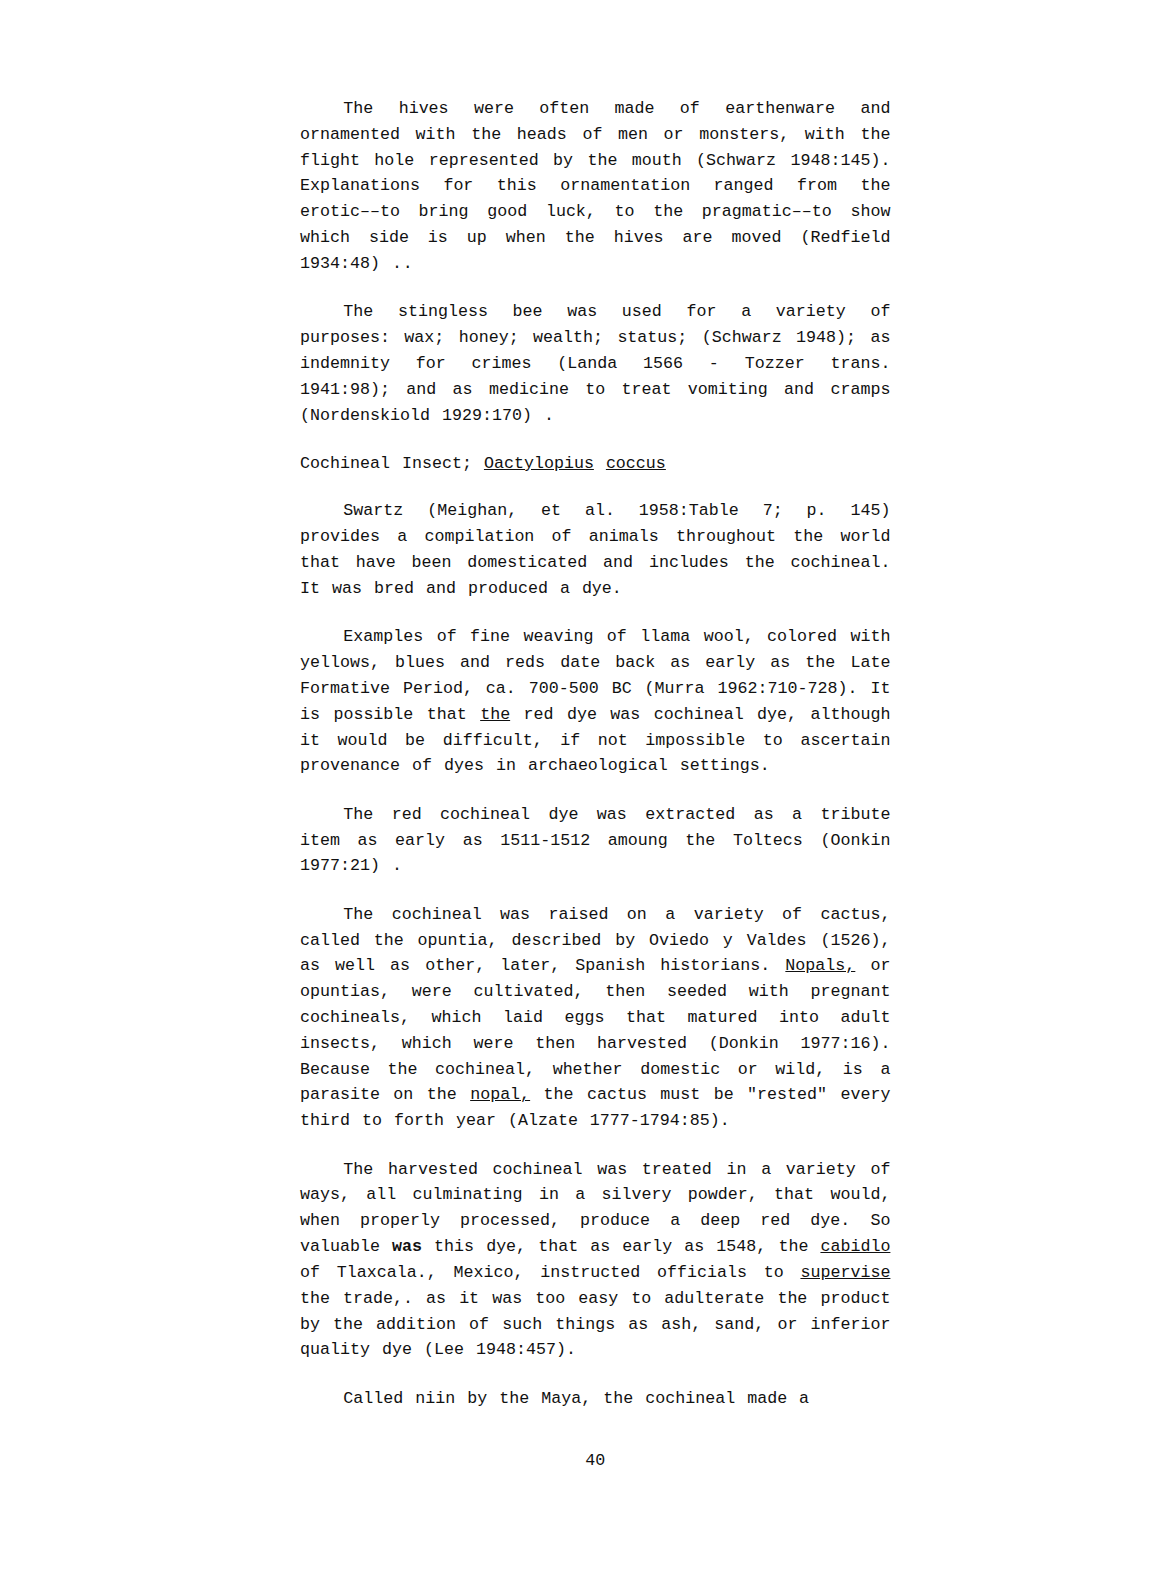The hives were often made of earthenware and ornamented with the heads of men or monsters, with the flight hole represented by the mouth (Schwarz 1948:145). Explanations for this ornamentation ranged from the erotic––to bring good luck, to the pragmatic––to show which side is up when the hives are moved (Redfield 1934:48) ..
The stingless bee was used for a variety of purposes: wax; honey; wealth; status; (Schwarz 1948); as indemnity for crimes (Landa 1566 - Tozzer trans. 1941:98); and as medicine to treat vomiting and cramps (Nordenskiold 1929:170) .
Cochineal Insect; Oactylopius coccus
Swartz (Meighan, et al. 1958:Table 7; p. 145) provides a compilation of animals throughout the world that have been domesticated and includes the cochineal. It was bred and produced a dye.
Examples of fine weaving of llama wool, colored with yellows, blues and reds date back as early as the Late Formative Period, ca. 700-500 BC (Murra 1962:710-728). It is possible that the red dye was cochineal dye, although it would be difficult, if not impossible to ascertain provenance of dyes in archaeological settings.
The red cochineal dye was extracted as a tribute item as early as 1511-1512 amoung the Toltecs (Oonkin 1977:21) .
The cochineal was raised on a variety of cactus, called the opuntia, described by Oviedo y Valdes (1526), as well as other, later, Spanish historians. Nopals, or opuntias, were cultivated, then seeded with pregnant cochineals, which laid eggs that matured into adult insects, which were then harvested (Donkin 1977:16). Because the cochineal, whether domestic or wild, is a parasite on the nopal, the cactus must be "rested" every third to forth year (Alzate 1777-1794:85).
The harvested cochineal was treated in a variety of ways, all culminating in a silvery powder, that would, when properly processed, produce a deep red dye. So valuable was this dye, that as early as 1548, the cabidlo of Tlaxcala., Mexico, instructed officials to supervise the trade,. as it was too easy to adulterate the product by the addition of such things as ash, sand, or inferior quality dye (Lee 1948:457).
Called niin by the Maya, the cochineal made a
40